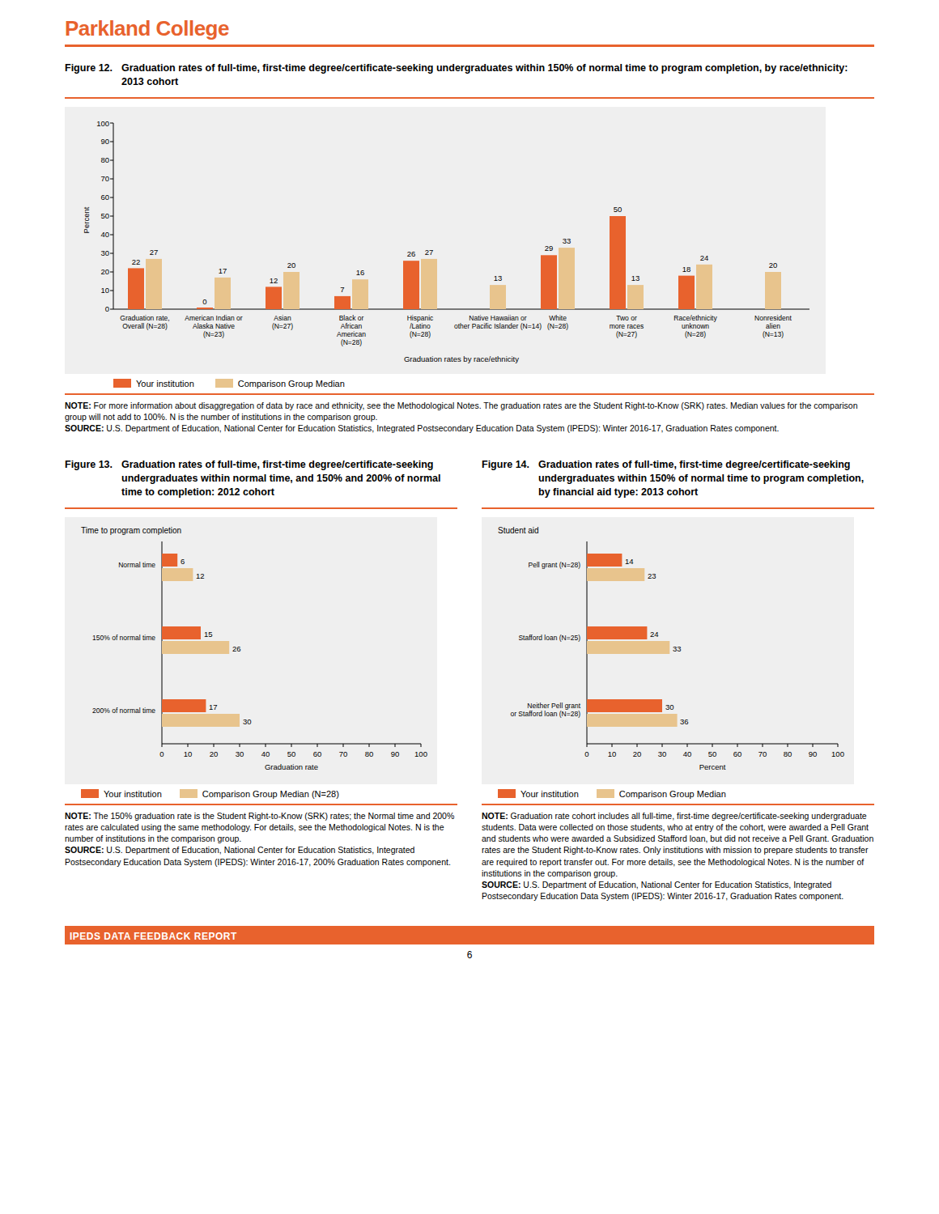Parkland College
Figure 12. Graduation rates of full-time, first-time degree/certificate-seeking undergraduates within 150% of normal time to program completion, by race/ethnicity: 2013 cohort
0 10 20 30 40 50 60 70 80 90 100 Percent 22 27 0 17 12 20 7 16 26 27 13 29 33 50 13 18 24 20 Graduation rate, Overall (N=28) American Indian or Alaska Native (N=23) Asian (N=27) Black or African American (N=28) Hispanic /Latino (N=28) Native Hawaiian or other Pacific Islander (N=14) White (N=28) Two or more races (N=27) Race/ethnicity unknown (N=28) Nonresident alien (N=13) Graduation rates by race/ethnicity
Your institution Comparison Group Median
NOTE: For more information about disaggregation of data by race and ethnicity, see the Methodological Notes. The graduation rates are the Student Right-to-Know (SRK) rates. Median values for the comparison group will not add to 100%. N is the number of institutions in the comparison group.
SOURCE: U.S. Department of Education, National Center for Education Statistics, Integrated Postsecondary Education Data System (IPEDS): Winter 2016-17, Graduation Rates component.
Figure 13. Graduation rates of full-time, first-time degree/certificate-seeking undergraduates within normal time, and 150% and 200% of normal time to completion: 2012 cohort
Time to program completion 0 10 20 30 40 50 60 70 80 90 100 Graduation rate Normal time 6 12 150% of normal time 15 26 200% of normal time 17 30
Your institution Comparison Group Median (N=28)
NOTE: The 150% graduation rate is the Student Right-to-Know (SRK) rates; the Normal time and 200% rates are calculated using the same methodology. For details, see the Methodological Notes. N is the number of institutions in the comparison group.
SOURCE: U.S. Department of Education, National Center for Education Statistics, Integrated Postsecondary Education Data System (IPEDS): Winter 2016-17, 200% Graduation Rates component.
Figure 14. Graduation rates of full-time, first-time degree/certificate-seeking undergraduates within 150% of normal time to program completion, by financial aid type: 2013 cohort
Student aid 0 10 20 30 40 50 60 70 80 90 100 Percent Pell grant (N=28) 14 23 Stafford loan (N=25) 24 33 Neither Pell grant or Stafford loan (N=28) 30 36
Your institution Comparison Group Median
NOTE: Graduation rate cohort includes all full-time, first-time degree/certificate-seeking undergraduate students. Data were collected on those students, who at entry of the cohort, were awarded a Pell Grant and students who were awarded a Subsidized Stafford loan, but did not receive a Pell Grant. Graduation rates are the Student Right-to-Know rates. Only institutions with mission to prepare students to transfer are required to report transfer out. For more details, see the Methodological Notes. N is the number of institutions in the comparison group.
SOURCE: U.S. Department of Education, National Center for Education Statistics, Integrated Postsecondary Education Data System (IPEDS): Winter 2016-17, Graduation Rates component.
IPEDS DATA FEEDBACK REPORT
6